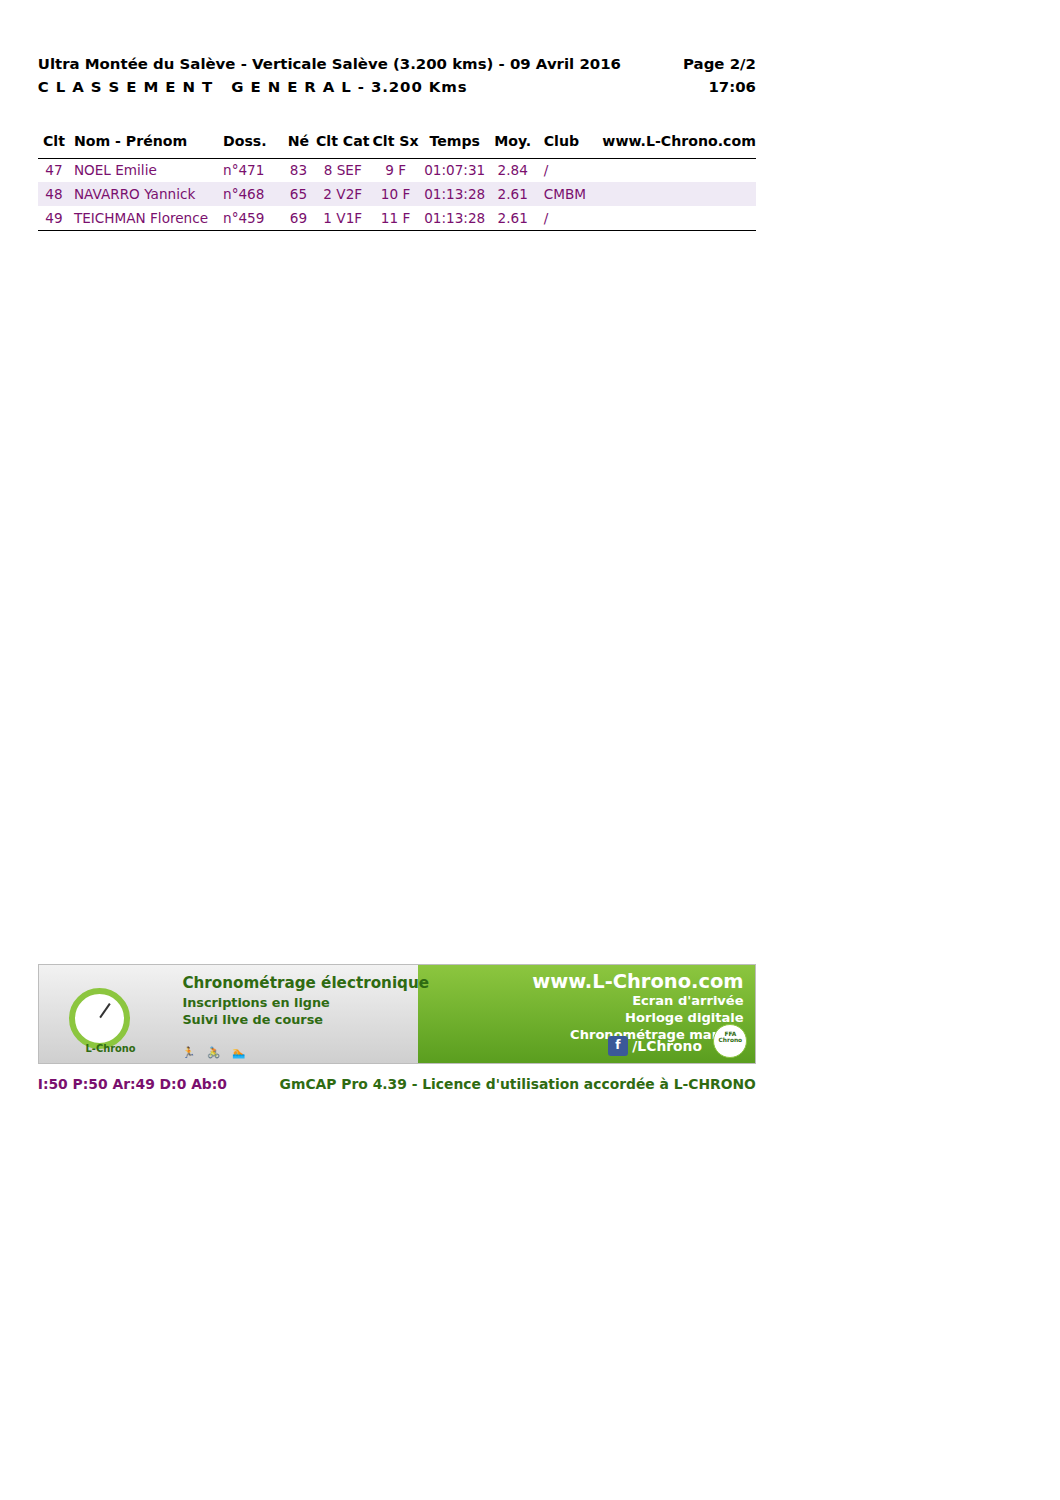Ultra Montée du Salève - Verticale Salève (3.200 kms) - 09 Avril 2016
C L A S S E M E N T G E N E R A L - 3.200 Kms
Page 2/2
17:06
| Clt | Nom - Prénom | Doss. | Né | Clt Cat | Clt Sx | Temps | Moy. | Club | www.L-Chrono.com |
| --- | --- | --- | --- | --- | --- | --- | --- | --- | --- |
| 47 | NOEL Emilie | n°471 | 83 | 8 SEF | 9 F | 01:07:31 | 2.84 | / | |
| 48 | NAVARRO Yannick | n°468 | 65 | 2 V2F | 10 F | 01:13:28 | 2.61 | CMBM | |
| 49 | TEICHMAN Florence | n°459 | 69 | 1 V1F | 11 F | 01:13:28 | 2.61 | / | |
L-Chrono
Chronométrage électronique
Inscriptions en ligne
Suivi live de course
🏃 🚴 🏊
www.L-Chrono.com
Ecran d'arrivée
Horloge digitale
Chronométrage manuel
f
/LChrono
FFA
Chrono
I:50 P:50 Ar:49 D:0 Ab:0
GmCAP Pro 4.39 - Licence d'utilisation accordée à L-CHRONO